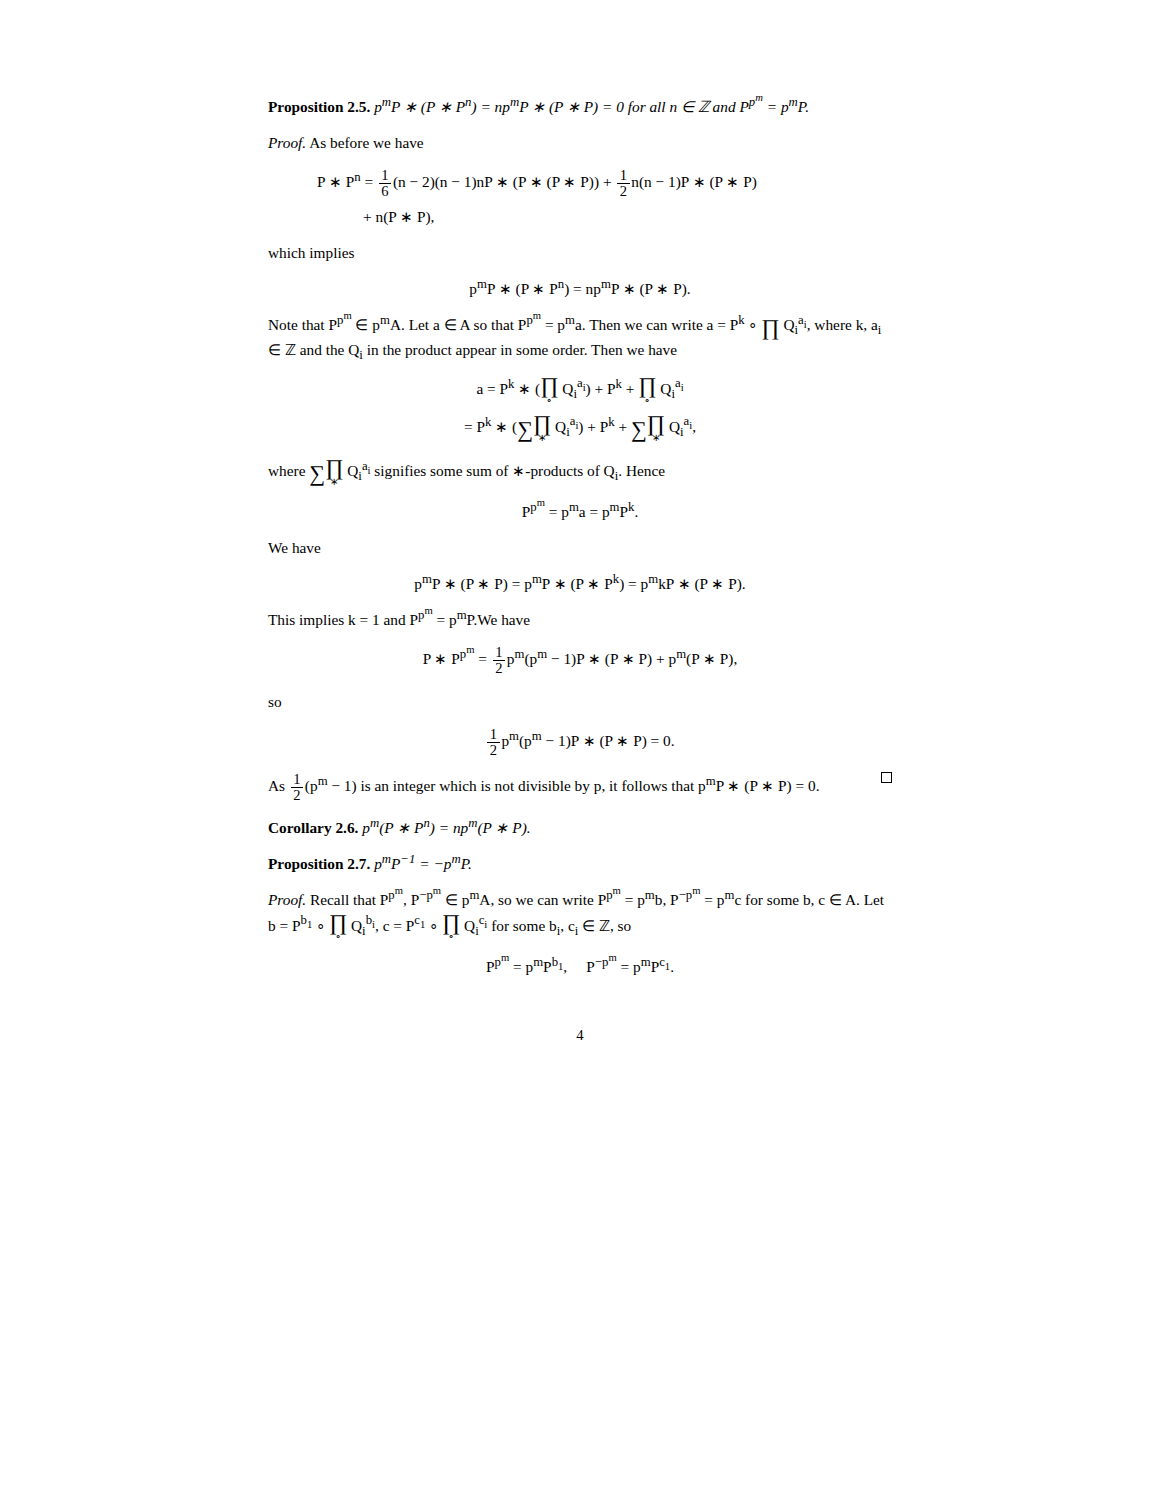Proposition 2.5. pmP ∗ (P ∗ Pn) = npmP ∗ (P ∗ P) = 0 for all n ∈ ℤ and Ppm = pmP.
Proof. As before we have
P ∗ Pn = 16(n − 2)(n − 1)nP ∗ (P ∗ (P ∗ P)) + 12n(n − 1)P ∗ (P ∗ P)
+ n(P ∗ P),
which implies
pmP ∗ (P ∗ Pn) = npmP ∗ (P ∗ P).
Note that Ppm ∈ pmA. Let a ∈ A so that Ppm = pma. Then we can write a = Pk ∘ ∏ Qiai, where k, ai ∈ ℤ and the Qi in the product appear in some order. Then we have
a = Pk ∗ (∏∘ Qiai) + Pk + ∏∘ Qiai
= Pk ∗ (∑∏∗ Qiai) + Pk + ∑∏∗ Qiai,
where ∑∏∗ Qiai signifies some sum of ∗-products of Qi. Hence
Ppm = pma = pmPk.
We have
pmP ∗ (P ∗ P) = pmP ∗ (P ∗ Pk) = pmkP ∗ (P ∗ P).
This implies k = 1 and Ppm = pmP.We have
P ∗ Ppm = 12pm(pm − 1)P ∗ (P ∗ P) + pm(P ∗ P),
so
12pm(pm − 1)P ∗ (P ∗ P) = 0.
As 12(pm − 1) is an integer which is not divisible by p, it follows that pmP ∗ (P ∗ P) = 0.
Corollary 2.6. pm(P ∗ Pn) = npm(P ∗ P).
Proposition 2.7. pmP−1 = −pmP.
Proof. Recall that Ppm, P−pm ∈ pmA, so we can write Ppm = pmb, P−pm = pmc for some b, c ∈ A. Let b = Pb1 ∘ ∏∘ Qibi, c = Pc1 ∘ ∏∘ Qici for some bi, ci ∈ ℤ, so
Ppm = pmPb1, P−pm = pmPc1.
4